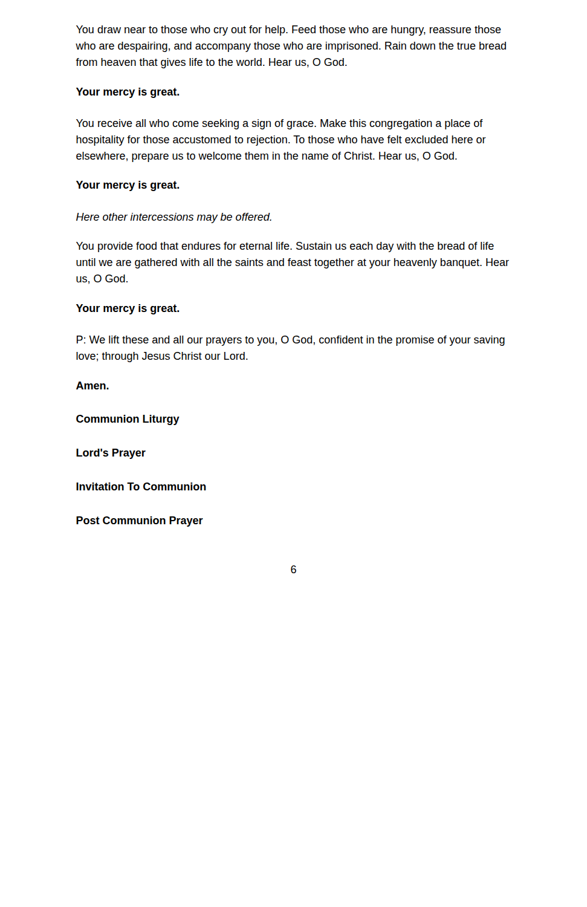You draw near to those who cry out for help. Feed those who are hungry, reassure those who are despairing, and accompany those who are imprisoned. Rain down the true bread from heaven that gives life to the world. Hear us, O God.
Your mercy is great.
You receive all who come seeking a sign of grace. Make this congregation a place of hospitality for those accustomed to rejection. To those who have felt excluded here or elsewhere, prepare us to welcome them in the name of Christ. Hear us, O God.
Your mercy is great.
Here other intercessions may be offered.
You provide food that endures for eternal life. Sustain us each day with the bread of life until we are gathered with all the saints and feast together at your heavenly banquet. Hear us, O God.
Your mercy is great.
P: We lift these and all our prayers to you, O God, confident in the promise of your saving love; through Jesus Christ our Lord.
Amen.
Communion Liturgy
Lord's Prayer
Invitation To Communion
Post Communion Prayer
6